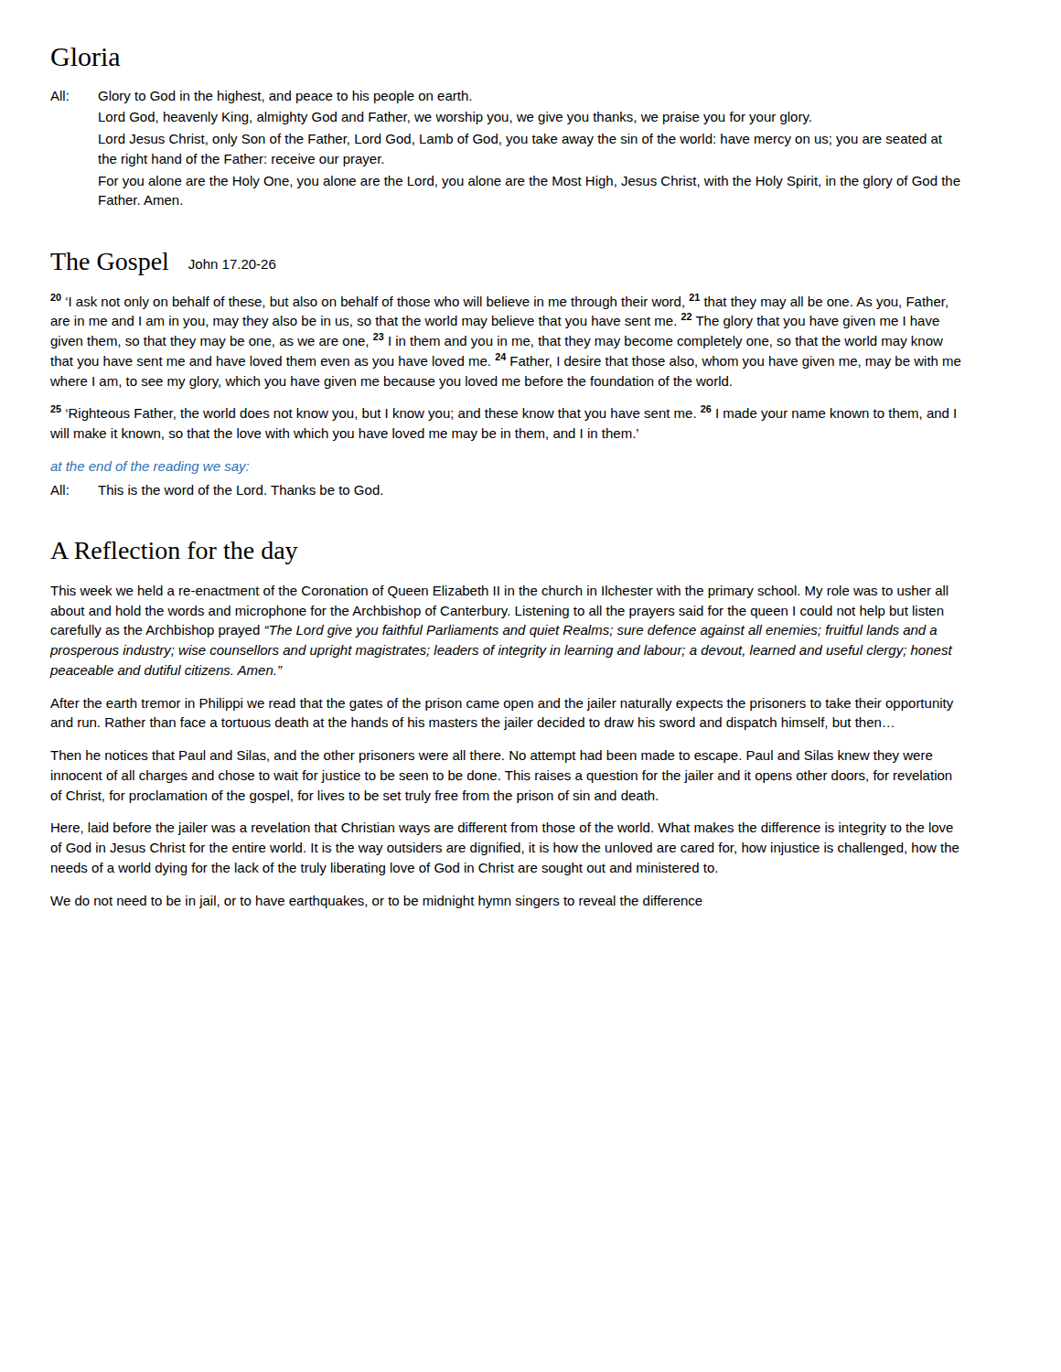Gloria
All:
Glory to God in the highest, and peace to his people on earth.
Lord God, heavenly King, almighty God and Father, we worship you, we give you thanks, we praise you for your glory.
Lord Jesus Christ, only Son of the Father, Lord God, Lamb of God, you take away the sin of the world: have mercy on us; you are seated at the right hand of the Father: receive our prayer.
For you alone are the Holy One, you alone are the Lord, you alone are the Most High, Jesus Christ, with the Holy Spirit, in the glory of God the Father. Amen.
The Gospel John 17.20-26
20 ‘I ask not only on behalf of these, but also on behalf of those who will believe in me through their word, 21 that they may all be one. As you, Father, are in me and I am in you, may they also be in us, so that the world may believe that you have sent me. 22 The glory that you have given me I have given them, so that they may be one, as we are one, 23 I in them and you in me, that they may become completely one, so that the world may know that you have sent me and have loved them even as you have loved me. 24 Father, I desire that those also, whom you have given me, may be with me where I am, to see my glory, which you have given me because you loved me before the foundation of the world.
25 ‘Righteous Father, the world does not know you, but I know you; and these know that you have sent me. 26 I made your name known to them, and I will make it known, so that the love with which you have loved me may be in them, and I in them.’
at the end of the reading we say:
All:
This is the word of the Lord. Thanks be to God.
A Reflection for the day
This week we held a re-enactment of the Coronation of Queen Elizabeth II in the church in Ilchester with the primary school. My role was to usher all about and hold the words and microphone for the Archbishop of Canterbury. Listening to all the prayers said for the queen I could not help but listen carefully as the Archbishop prayed “The Lord give you faithful Parliaments and quiet Realms; sure defence against all enemies; fruitful lands and a prosperous industry; wise counsellors and upright magistrates; leaders of integrity in learning and labour; a devout, learned and useful clergy; honest peaceable and dutiful citizens. Amen.”
After the earth tremor in Philippi we read that the gates of the prison came open and the jailer naturally expects the prisoners to take their opportunity and run. Rather than face a tortuous death at the hands of his masters the jailer decided to draw his sword and dispatch himself, but then…
Then he notices that Paul and Silas, and the other prisoners were all there. No attempt had been made to escape. Paul and Silas knew they were innocent of all charges and chose to wait for justice to be seen to be done. This raises a question for the jailer and it opens other doors, for revelation of Christ, for proclamation of the gospel, for lives to be set truly free from the prison of sin and death.
Here, laid before the jailer was a revelation that Christian ways are different from those of the world. What makes the difference is integrity to the love of God in Jesus Christ for the entire world. It is the way outsiders are dignified, it is how the unloved are cared for, how injustice is challenged, how the needs of a world dying for the lack of the truly liberating love of God in Christ are sought out and ministered to.
We do not need to be in jail, or to have earthquakes, or to be midnight hymn singers to reveal the difference